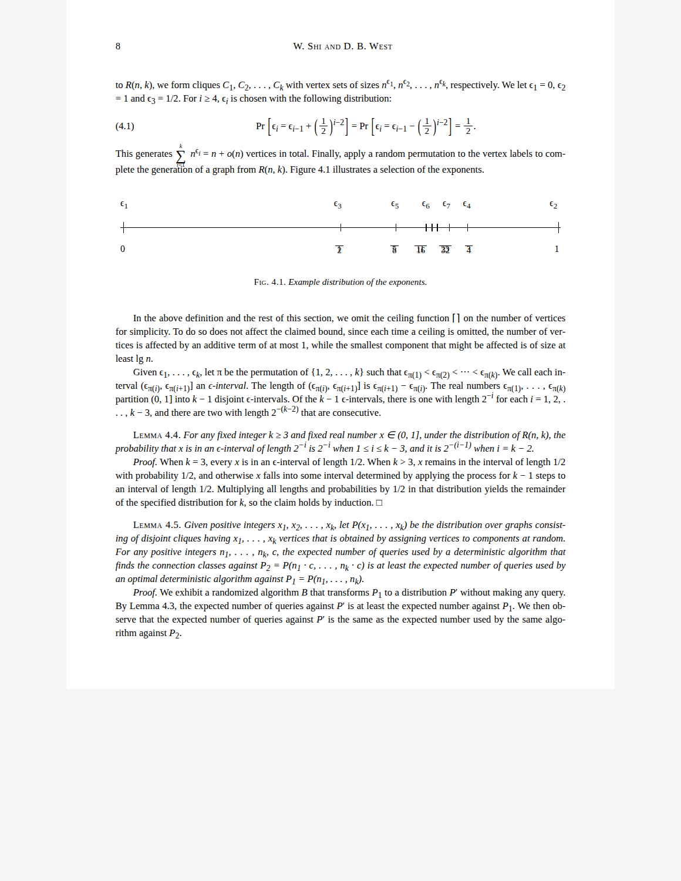8 W. Shi and D. B. West
to R(n, k), we form cliques C1, C2, . . . , Ck with vertex sets of sizes nϵ1, nϵ2, . . . , nϵk, respectively. We let ϵ1 = 0, ϵ2 = 1 and ϵ3 = 1/2. For i ≥ 4, ϵi is chosen with the following distribution:
(4.1) Pr [ϵi = ϵi−1 + (12)i−2] = Pr [ϵi = ϵi−1 − (12)i−2] = 12.
This generates k∑i=1 nϵi = n + o(n) vertices in total. Finally, apply a random permutation to the vertex labels to complete the generation of a graph from R(n, k). Figure 4.1 illustrates a selection of the exponents.
ϵ1 ϵ3 ϵ5 ϵ6 ϵ7 ϵ4 ϵ2
0 12 58 1116 2332 34 1
Fig. 4.1. Example distribution of the exponents.
In the above definition and the rest of this section, we omit the ceiling function ⌈⌉ on the number of vertices for simplicity. To do so does not affect the claimed bound, since each time a ceiling is omitted, the number of vertices is affected by an additive term of at most 1, while the smallest component that might be affected is of size at least lg n.
Given ϵ1, . . . , ϵk, let π be the permutation of {1, 2, . . . , k} such that ϵπ(1) < ϵπ(2) < ··· < ϵπ(k). We call each interval (ϵπ(i), ϵπ(i+1)] an ϵ-interval. The length of (ϵπ(i), ϵπ(i+1)] is ϵπ(i+1) − ϵπ(i). The real numbers ϵπ(1), . . . , ϵπ(k) partition (0, 1] into k − 1 disjoint ϵ-intervals. Of the k − 1 ϵ-intervals, there is one with length 2−i for each i = 1, 2, . . . , k − 3, and there are two with length 2−(k−2) that are consecutive.
Lemma 4.4. For any fixed integer k ≥ 3 and fixed real number x ∈ (0, 1], under the distribution of R(n, k), the probability that x is in an ϵ-interval of length 2−i is 2−i when 1 ≤ i ≤ k − 3, and it is 2−(i−1) when i = k − 2.
Proof. When k = 3, every x is in an ϵ-interval of length 1/2. When k > 3, x remains in the interval of length 1/2 with probability 1/2, and otherwise x falls into some interval determined by applying the process for k − 1 steps to an interval of length 1/2. Multiplying all lengths and probabilities by 1/2 in that distribution yields the remainder of the specified distribution for k, so the claim holds by induction. □
Lemma 4.5. Given positive integers x1, x2, . . . , xk, let P(x1, . . . , xk) be the distribution over graphs consisting of disjoint cliques having x1, . . . , xk vertices that is obtained by assigning vertices to components at random. For any positive integers n1, . . . , nk, c, the expected number of queries used by a deterministic algorithm that finds the connection classes against P2 = P(n1 · c, . . . , nk · c) is at least the expected number of queries used by an optimal deterministic algorithm against P1 = P(n1, . . . , nk).
Proof. We exhibit a randomized algorithm B that transforms P1 to a distribution P′ without making any query. By Lemma 4.3, the expected number of queries against P′ is at least the expected number against P1. We then observe that the expected number of queries against P′ is the same as the expected number used by the same algorithm against P2.